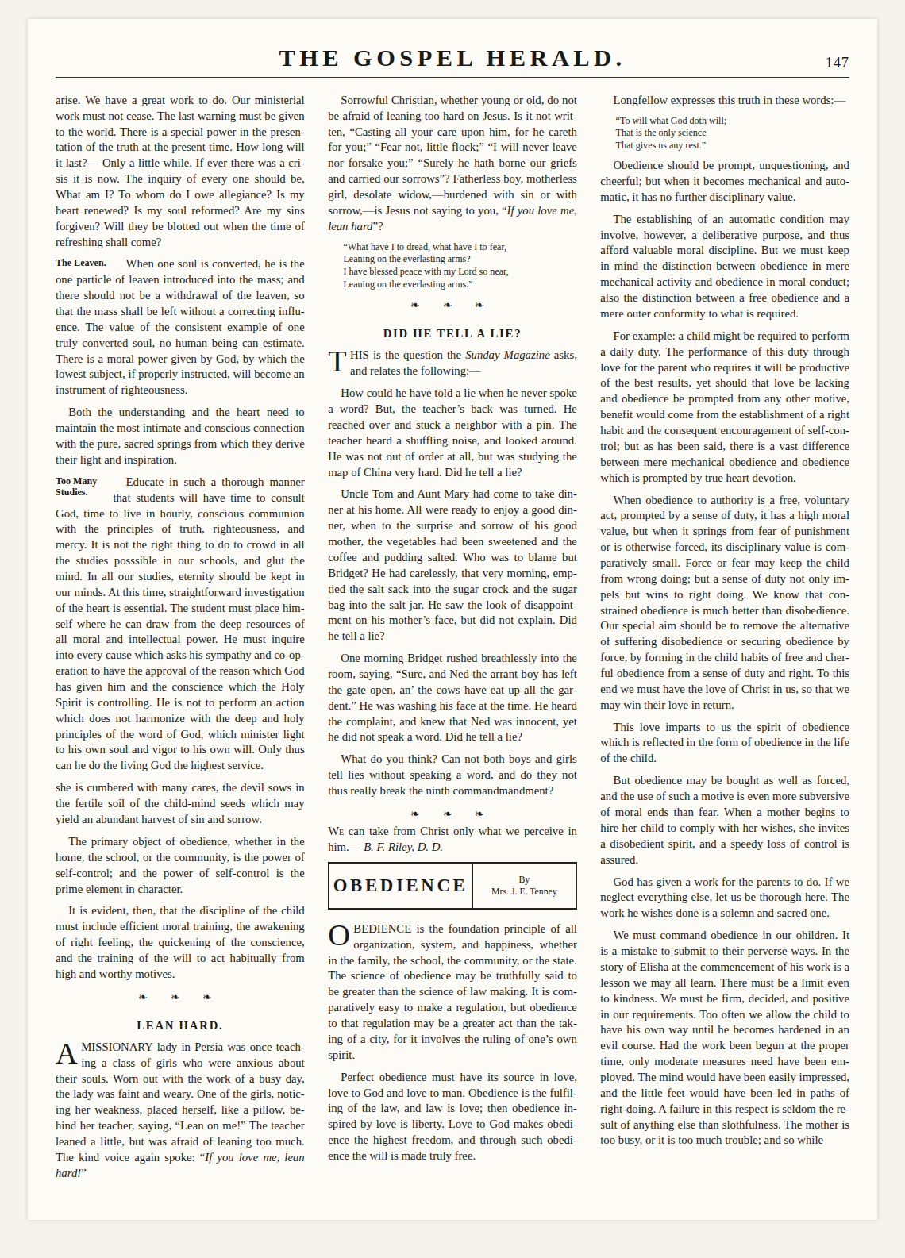The Gospel Herald.
147
arise. We have a great work to do. Our ministerial work must not cease. The last warning must be given to the world. There is a special power in the presentation of the truth at the present time. How long will it last?— Only a little while. If ever there was a crisis it is now. The inquiry of every one should be, What am I? To whom do I owe allegiance? Is my heart renewed? Is my soul reformed? Are my sins forgiven? Will they be blotted out when the time of refreshing shall come?
The Leaven. When one soul is converted, he is the one particle of leaven introduced into the mass; and there should not be a withdrawal of the leaven, so that the mass shall be left without a correcting influence. The value of the consistent example of one truly converted soul, no human being can estimate. There is a moral power given by God, by which the lowest subject, if properly instructed, will become an instrument of righteousness.
Both the understanding and the heart need to maintain the most intimate and conscious connection with the pure, sacred springs from which they derive their light and inspiration.
Too Many Studies. Educate in such a thorough manner that students will have time to consult God, time to live in hourly, conscious communion with the principles of truth, righteousness, and mercy. It is not the right thing to do to crowd in all the studies posssible in our schools, and glut the mind. In all our studies, eternity should be kept in our minds. At this time, straightforward investigation of the heart is essential. The student must place himself where he can draw from the deep resources of all moral and intellectual power. He must inquire into every cause which asks his sympathy and co-operation to have the approval of the reason which God has given him and the conscience which the Holy Spirit is controlling. He is not to perform an action which does not harmonize with the deep and holy principles of the word of God, which minister light to his own soul and vigor to his own will. Only thus can he do the living God the highest service.
she is cumbered with many cares, the devil sows in the fertile soil of the child-mind seeds which may yield an abundant harvest of sin and sorrow.
The primary object of obedience, whether in the home, the school, or the community, is the power of self-control; and the power of self-control is the prime element in character.
It is evident, then, that the discipline of the child must include efficient moral training, the awakening of right feeling, the quickening of the conscience, and the training of the will to act habitually from high and worthy motives.
❧ ❧ ❧
Lean Hard.
A MISSIONARY lady in Persia was once teaching a class of girls who were anxious about their souls. Worn out with the work of a busy day, the lady was faint and weary. One of the girls, noticing her weakness, placed herself, like a pillow, behind her teacher, saying, “Lean on me!” The teacher leaned a little, but was afraid of leaning too much. The kind voice again spoke: “If you love me, lean hard!”
Sorrowful Christian, whether young or old, do not be afraid of leaning too hard on Jesus. Is it not written, “Casting all your care upon him, for he careth for you;” “Fear not, little flock;” “I will never leave nor forsake you;” “Surely he hath borne our griefs and carried our sorrows”? Fatherless boy, motherless girl, desolate widow,—burdened with sin or with sorrow,—is Jesus not saying to you, “If you love me, lean hard”?
“What have I to dread, what have I to fear,
Leaning on the everlasting arms?
I have blessed peace with my Lord so near,
Leaning on the everlasting arms.”
❧ ❧ ❧
Did He Tell a Lie?
THIS is the question the Sunday Magazine asks, and relates the following:—
How could he have told a lie when he never spoke a word? But, the teacher’s back was turned. He reached over and stuck a neighbor with a pin. The teacher heard a shuffling noise, and looked around. He was not out of order at all, but was studying the map of China very hard. Did he tell a lie?
Uncle Tom and Aunt Mary had come to take dinner at his home. All were ready to enjoy a good dinner, when to the surprise and sorrow of his good mother, the vegetables had been sweetened and the coffee and pudding salted. Who was to blame but Bridget? He had carelessly, that very morning, emptied the salt sack into the sugar crock and the sugar bag into the salt jar. He saw the look of disappointment on his mother’s face, but did not explain. Did he tell a lie?
One morning Bridget rushed breathlessly into the room, saying, “Sure, and Ned the arrant boy has left the gate open, an’ the cows have eat up all the gardent.” He was washing his face at the time. He heard the complaint, and knew that Ned was innocent, yet he did not speak a word. Did he tell a lie?
What do you think? Can not both boys and girls tell lies without speaking a word, and do they not thus really break the ninth commandmandment?
❧ ❧ ❧
We can take from Christ only what we perceive in him.— B. F. Riley, D. D.
Obedience
By
Mrs. J. E. Tenney
OBEDIENCE is the foundation principle of all organization, system, and happiness, whether in the family, the school, the community, or the state. The science of obedience may be truthfully said to be greater than the science of law making. It is comparatively easy to make a regulation, but obedience to that regulation may be a greater act than the taking of a city, for it involves the ruling of one’s own spirit.
Perfect obedience must have its source in love, love to God and love to man. Obedience is the fulfiling of the law, and law is love; then obedience inspired by love is liberty. Love to God makes obedience the highest freedom, and through such obedience the will is made truly free.
Longfellow expresses this truth in these words:—
“To will what God doth will;
That is the only science
That gives us any rest.”
Obedience should be prompt, unquestioning, and cheerful; but when it becomes mechanical and automatic, it has no further disciplinary value.
The establishing of an automatic condition may involve, however, a deliberative purpose, and thus afford valuable moral discipline. But we must keep in mind the distinction between obedience in mere mechanical activity and obedience in moral conduct; also the distinction between a free obedience and a mere outer conformity to what is required.
For example: a child might be required to perform a daily duty. The performance of this duty through love for the parent who requires it will be productive of the best results, yet should that love be lacking and obedience be prompted from any other motive, benefit would come from the establishment of a right habit and the consequent encouragement of self-control; but as has been said, there is a vast difference between mere mechanical obedience and obedience which is prompted by true heart devotion.
When obedience to authority is a free, voluntary act, prompted by a sense of duty, it has a high moral value, but when it springs from fear of punishment or is otherwise forced, its disciplinary value is comparatively small. Force or fear may keep the child from wrong doing; but a sense of duty not only impels but wins to right doing. We know that constrained obedience is much better than disobedience. Our special aim should be to remove the alternative of suffering disobedience or securing obedience by force, by forming in the child habits of free and cherful obedience from a sense of duty and right. To this end we must have the love of Christ in us, so that we may win their love in return.
This love imparts to us the spirit of obedience which is reflected in the form of obedience in the life of the child.
But obedience may be bought as well as forced, and the use of such a motive is even more subversive of moral ends than fear. When a mother begins to hire her child to comply with her wishes, she invites a disobedient spirit, and a speedy loss of control is assured.
God has given a work for the parents to do. If we neglect everything else, let us be thorough here. The work he wishes done is a solemn and sacred one.
We must command obedience in our ohildren. It is a mistake to submit to their perverse ways. In the story of Elisha at the commencement of his work is a lesson we may all learn. There must be a limit even to kindness. We must be firm, decided, and positive in our requirements. Too often we allow the child to have his own way until he becomes hardened in an evil course. Had the work been begun at the proper time, only moderate measures need have been employed. The mind would have been easily impressed, and the little feet would have been led in paths of right-doing. A failure in this respect is seldom the result of anything else than slothfulness. The mother is too busy, or it is too much trouble; and so while